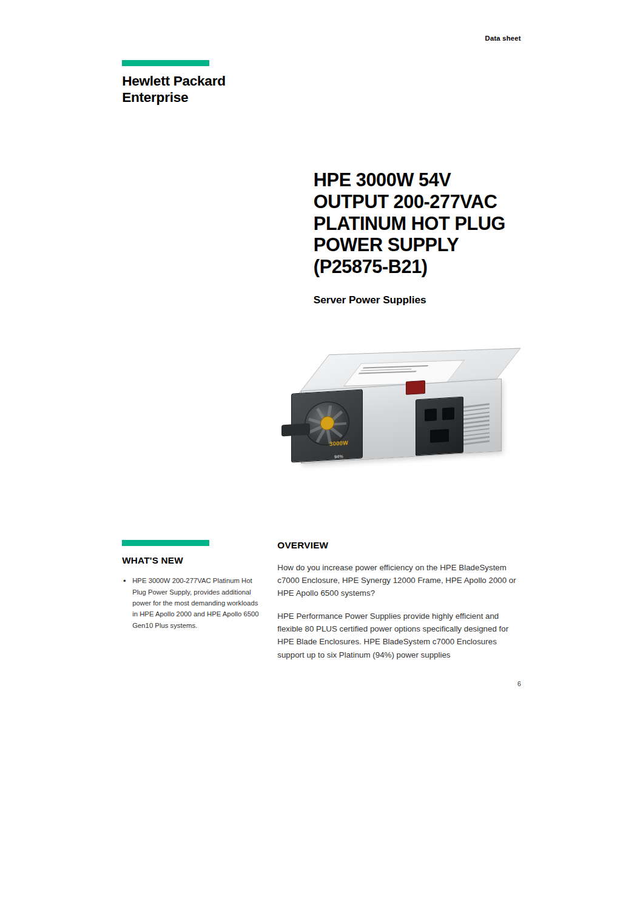Data sheet
Hewlett Packard
Enterprise
HPE 3000W 54V OUTPUT 200-277VAC PLATINUM HOT PLUG POWER SUPPLY (P25875-B21)
Server Power Supplies
3000W
94%
WHAT'S NEW
HPE 3000W 200-277VAC Platinum Hot Plug Power Supply, provides additional power for the most demanding workloads in HPE Apollo 2000 and HPE Apollo 6500 Gen10 Plus systems.
OVERVIEW
How do you increase power efficiency on the HPE BladeSystem c7000 Enclosure, HPE Synergy 12000 Frame, HPE Apollo 2000 or HPE Apollo 6500 systems?
HPE Performance Power Supplies provide highly efficient and flexible 80 PLUS certified power options specifically designed for HPE Blade Enclosures. HPE BladeSystem c7000 Enclosures support up to six Platinum (94%) power supplies
6